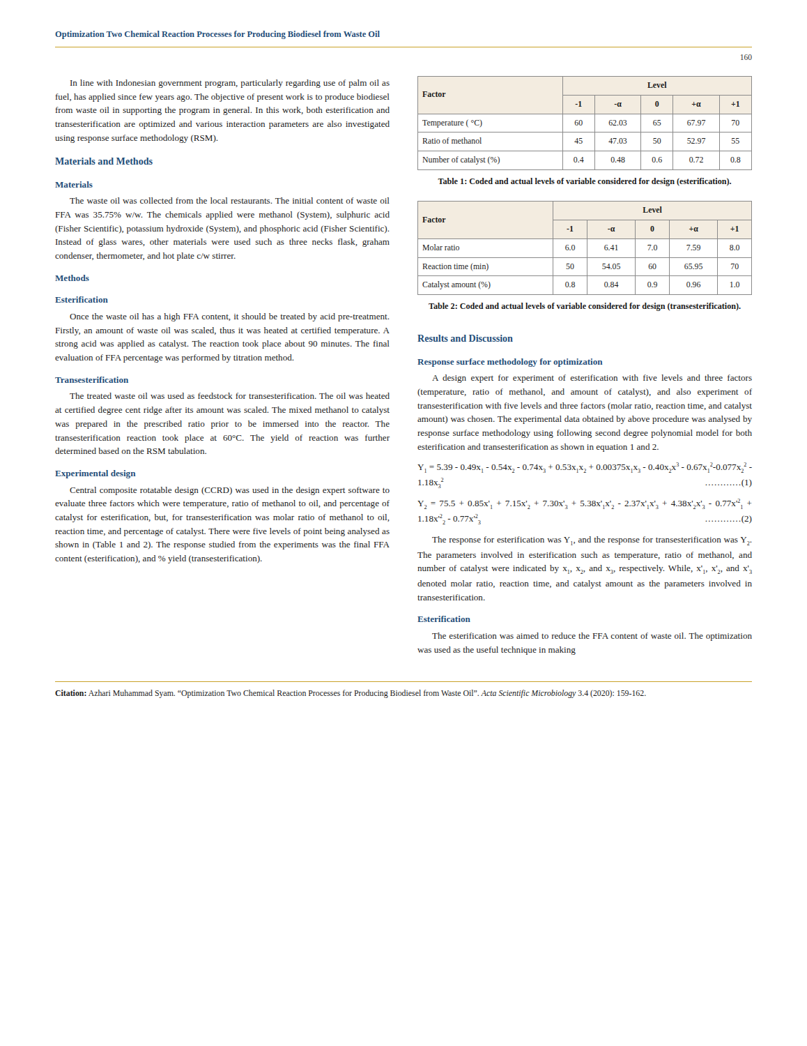Optimization Two Chemical Reaction Processes for Producing Biodiesel from Waste Oil
160
In line with Indonesian government program, particularly regarding use of palm oil as fuel, has applied since few years ago. The objective of present work is to produce biodiesel from waste oil in supporting the program in general. In this work, both esterification and transesterification are optimized and various interaction parameters are also investigated using response surface methodology (RSM).
Materials and Methods
Materials
The waste oil was collected from the local restaurants. The initial content of waste oil FFA was 35.75% w/w. The chemicals applied were methanol (System), sulphuric acid (Fisher Scientific), potassium hydroxide (System), and phosphoric acid (Fisher Scientific). Instead of glass wares, other materials were used such as three necks flask, graham condenser, thermometer, and hot plate c/w stirrer.
Methods
Esterification
Once the waste oil has a high FFA content, it should be treated by acid pre-treatment. Firstly, an amount of waste oil was scaled, thus it was heated at certified temperature. A strong acid was applied as catalyst. The reaction took place about 90 minutes. The final evaluation of FFA percentage was performed by titration method.
Transesterification
The treated waste oil was used as feedstock for transesterification. The oil was heated at certified degree cent ridge after its amount was scaled. The mixed methanol to catalyst was prepared in the prescribed ratio prior to be immersed into the reactor. The transesterification reaction took place at 60°C. The yield of reaction was further determined based on the RSM tabulation.
Experimental design
Central composite rotatable design (CCRD) was used in the design expert software to evaluate three factors which were temperature, ratio of methanol to oil, and percentage of catalyst for esterification, but, for transesterification was molar ratio of methanol to oil, reaction time, and percentage of catalyst. There were five levels of point being analysed as shown in (Table 1 and 2). The response studied from the experiments was the final FFA content (esterification), and % yield (transesterification).
Table 1: Coded and actual levels of variable considered for design (esterification).
| Factor | Level |
| --- | --- |
| -1 | -α | 0 | +α | +1 |
| Temperature ( °C) | 60 | 62.03 | 65 | 67.97 | 70 |
| Ratio of methanol | 45 | 47.03 | 50 | 52.97 | 55 |
| Number of catalyst (%) | 0.4 | 0.48 | 0.6 | 0.72 | 0.8 |
Table 2: Coded and actual levels of variable considered for design (transesterification).
| Factor | Level |
| --- | --- |
| -1 | -α | 0 | +α | +1 |
| Molar ratio | 6.0 | 6.41 | 7.0 | 7.59 | 8.0 |
| Reaction time (min) | 50 | 54.05 | 60 | 65.95 | 70 |
| Catalyst amount (%) | 0.8 | 0.84 | 0.9 | 0.96 | 1.0 |
Results and Discussion
Response surface methodology for optimization
A design expert for experiment of esterification with five levels and three factors (temperature, ratio of methanol, and amount of catalyst), and also experiment of transesterification with five levels and three factors (molar ratio, reaction time, and catalyst amount) was chosen. The experimental data obtained by above procedure was analysed by response surface methodology using following second degree polynomial model for both esterification and transesterification as shown in equation 1 and 2.
Y1 = 5.39 - 0.49x1 - 0.54x2 - 0.74x3 + 0.53x1x2 + 0.00375x1x3 - 0.40x2x3 - 0.67x12-0.077x22 - 1.18x32 …………(1)
Y2 = 75.5 + 0.85x'1 + 7.15x'2 + 7.30x'3 + 5.38x'1x'2 - 2.37x'1x'3 + 4.38x'2x'3 - 0.77x'21 + 1.18x'22 - 0.77x'23 …………(2)
The response for esterification was Y1, and the response for transesterification was Y2. The parameters involved in esterification such as temperature, ratio of methanol, and number of catalyst were indicated by x1, x2, and x3, respectively. While, x'1, x'2, and x'3 denoted molar ratio, reaction time, and catalyst amount as the parameters involved in transesterification.
Esterification
The esterification was aimed to reduce the FFA content of waste oil. The optimization was used as the useful technique in making
Citation: Azhari Muhammad Syam. “Optimization Two Chemical Reaction Processes for Producing Biodiesel from Waste Oil”. Acta Scientific Microbiology 3.4 (2020): 159-162.